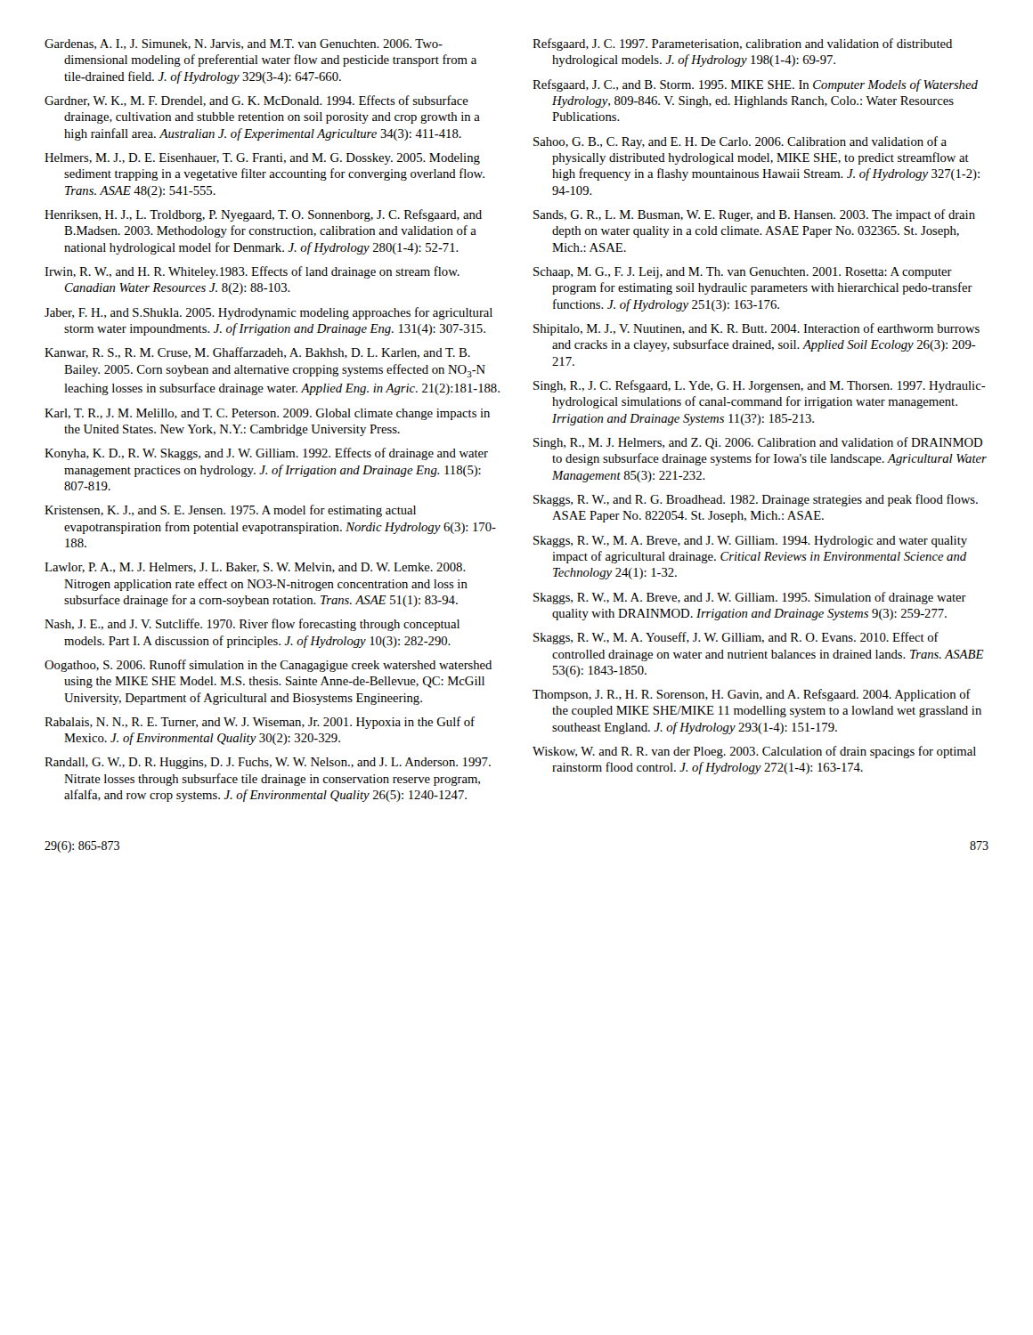Gardenas, A. I., J. Simunek, N. Jarvis, and M.T. van Genuchten. 2006. Two-dimensional modeling of preferential water flow and pesticide transport from a tile-drained field. J. of Hydrology 329(3-4): 647-660.
Gardner, W. K., M. F. Drendel, and G. K. McDonald. 1994. Effects of subsurface drainage, cultivation and stubble retention on soil porosity and crop growth in a high rainfall area. Australian J. of Experimental Agriculture 34(3): 411-418.
Helmers, M. J., D. E. Eisenhauer, T. G. Franti, and M. G. Dosskey. 2005. Modeling sediment trapping in a vegetative filter accounting for converging overland flow. Trans. ASAE 48(2): 541-555.
Henriksen, H. J., L. Troldborg, P. Nyegaard, T. O. Sonnenborg, J. C. Refsgaard, and B.Madsen. 2003. Methodology for construction, calibration and validation of a national hydrological model for Denmark. J. of Hydrology 280(1-4): 52-71.
Irwin, R. W., and H. R. Whiteley.1983. Effects of land drainage on stream flow. Canadian Water Resources J. 8(2): 88-103.
Jaber, F. H., and S.Shukla. 2005. Hydrodynamic modeling approaches for agricultural storm water impoundments. J. of Irrigation and Drainage Eng. 131(4): 307-315.
Kanwar, R. S., R. M. Cruse, M. Ghaffarzadeh, A. Bakhsh, D. L. Karlen, and T. B. Bailey. 2005. Corn soybean and alternative cropping systems effected on NO3-N leaching losses in subsurface drainage water. Applied Eng. in Agric. 21(2):181-188.
Karl, T. R., J. M. Melillo, and T. C. Peterson. 2009. Global climate change impacts in the United States. New York, N.Y.: Cambridge University Press.
Konyha, K. D., R. W. Skaggs, and J. W. Gilliam. 1992. Effects of drainage and water management practices on hydrology. J. of Irrigation and Drainage Eng. 118(5): 807-819.
Kristensen, K. J., and S. E. Jensen. 1975. A model for estimating actual evapotranspiration from potential evapotranspiration. Nordic Hydrology 6(3): 170-188.
Lawlor, P. A., M. J. Helmers, J. L. Baker, S. W. Melvin, and D. W. Lemke. 2008. Nitrogen application rate effect on NO3-N-nitrogen concentration and loss in subsurface drainage for a corn-soybean rotation. Trans. ASAE 51(1): 83-94.
Nash, J. E., and J. V. Sutcliffe. 1970. River flow forecasting through conceptual models. Part I. A discussion of principles. J. of Hydrology 10(3): 282-290.
Oogathoo, S. 2006. Runoff simulation in the Canagagigue creek watershed watershed using the MIKE SHE Model. M.S. thesis. Sainte Anne-de-Bellevue, QC: McGill University, Department of Agricultural and Biosystems Engineering.
Rabalais, N. N., R. E. Turner, and W. J. Wiseman, Jr. 2001. Hypoxia in the Gulf of Mexico. J. of Environmental Quality 30(2): 320-329.
Randall, G. W., D. R. Huggins, D. J. Fuchs, W. W. Nelson., and J. L. Anderson. 1997. Nitrate losses through subsurface tile drainage in conservation reserve program, alfalfa, and row crop systems. J. of Environmental Quality 26(5): 1240-1247.
Refsgaard, J. C. 1997. Parameterisation, calibration and validation of distributed hydrological models. J. of Hydrology 198(1-4): 69-97.
Refsgaard, J. C., and B. Storm. 1995. MIKE SHE. In Computer Models of Watershed Hydrology, 809-846. V. Singh, ed. Highlands Ranch, Colo.: Water Resources Publications.
Sahoo, G. B., C. Ray, and E. H. De Carlo. 2006. Calibration and validation of a physically distributed hydrological model, MIKE SHE, to predict streamflow at high frequency in a flashy mountainous Hawaii Stream. J. of Hydrology 327(1-2): 94-109.
Sands, G. R., L. M. Busman, W. E. Ruger, and B. Hansen. 2003. The impact of drain depth on water quality in a cold climate. ASAE Paper No. 032365. St. Joseph, Mich.: ASAE.
Schaap, M. G., F. J. Leij, and M. Th. van Genuchten. 2001. Rosetta: A computer program for estimating soil hydraulic parameters with hierarchical pedo-transfer functions. J. of Hydrology 251(3): 163-176.
Shipitalo, M. J., V. Nuutinen, and K. R. Butt. 2004. Interaction of earthworm burrows and cracks in a clayey, subsurface drained, soil. Applied Soil Ecology 26(3): 209-217.
Singh, R., J. C. Refsgaard, L. Yde, G. H. Jorgensen, and M. Thorsen. 1997. Hydraulic-hydrological simulations of canal-command for irrigation water management. Irrigation and Drainage Systems 11(3?): 185-213.
Singh, R., M. J. Helmers, and Z. Qi. 2006. Calibration and validation of DRAINMOD to design subsurface drainage systems for Iowa's tile landscape. Agricultural Water Management 85(3): 221-232.
Skaggs, R. W., and R. G. Broadhead. 1982. Drainage strategies and peak flood flows. ASAE Paper No. 822054. St. Joseph, Mich.: ASAE.
Skaggs, R. W., M. A. Breve, and J. W. Gilliam. 1994. Hydrologic and water quality impact of agricultural drainage. Critical Reviews in Environmental Science and Technology 24(1): 1-32.
Skaggs, R. W., M. A. Breve, and J. W. Gilliam. 1995. Simulation of drainage water quality with DRAINMOD. Irrigation and Drainage Systems 9(3): 259-277.
Skaggs, R. W., M. A. Youseff, J. W. Gilliam, and R. O. Evans. 2010. Effect of controlled drainage on water and nutrient balances in drained lands. Trans. ASABE 53(6): 1843-1850.
Thompson, J. R., H. R. Sorenson, H. Gavin, and A. Refsgaard. 2004. Application of the coupled MIKE SHE/MIKE 11 modelling system to a lowland wet grassland in southeast England. J. of Hydrology 293(1-4): 151-179.
Wiskow, W. and R. R. van der Ploeg. 2003. Calculation of drain spacings for optimal rainstorm flood control. J. of Hydrology 272(1-4): 163-174.
29(6): 865-873 873